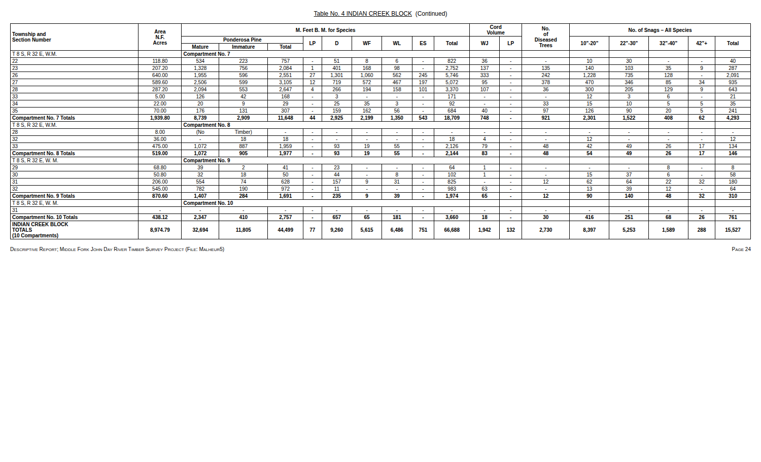Table No. 4 INDIAN CREEK BLOCK (Continued)
| Township and Section Number | Area N.F. Acres | M. Feet B. M. for Species | Cord Volume | No. of Diseased Trees | No. of Snags – All Species |
| --- | --- | --- | --- | --- | --- |
| Ponderosa Pine | LP | D | WF | WL | ES | Total | WJ | LP | 10"-20" | 22"-30" | 32"-40" | 42"+ | Total |
| Mature | Immature | Total |
| T 8 S, R 32 E, W.M. | | Compartment No. 7 | | | | | | | | |
| 22 | 118.80 | 534 | 223 | 757 | - | 51 | 8 | 6 | - | 822 | 36 | - | - | 10 | 30 | - | - | 40 |
| 23 | 207.20 | 1,328 | 756 | 2,084 | 1 | 401 | 168 | 98 | - | 2,752 | 137 | - | 135 | 140 | 103 | 35 | 9 | 287 |
| 26 | 640.00 | 1,955 | 596 | 2,551 | 27 | 1,301 | 1,060 | 562 | 245 | 5,746 | 333 | - | 242 | 1,228 | 735 | 128 | - | 2,091 |
| 27 | 589.60 | 2,506 | 599 | 3,105 | 12 | 719 | 572 | 467 | 197 | 5,072 | 95 | - | 378 | 470 | 346 | 85 | 34 | 935 |
| 28 | 287.20 | 2,094 | 553 | 2,647 | 4 | 266 | 194 | 158 | 101 | 3,370 | 107 | - | 36 | 300 | 205 | 129 | 9 | 643 |
| 33 | 5.00 | 126 | 42 | 168 | - | 3 | - | - | - | 171 | - | - | - | 12 | 3 | 6 | - | 21 |
| 34 | 22.00 | 20 | 9 | 29 | - | 25 | 35 | 3 | - | 92 | - | - | 33 | 15 | 10 | 5 | 5 | 35 |
| 35 | 70.00 | 176 | 131 | 307 | - | 159 | 162 | 56 | - | 684 | 40 | - | 97 | 126 | 90 | 20 | 5 | 241 |
| Compartment No. 7 Totals | 1,939.80 | 8,739 | 2,909 | 11,648 | 44 | 2,925 | 2,199 | 1,350 | 543 | 18,709 | 748 | - | 921 | 2,301 | 1,522 | 408 | 62 | 4,293 |
| T 8 S, R 32 E, W.M. | | Compartment No. 8 | | | | | | | | |
| 28 | 8.00 | (No | Timber) | - | - | - | - | - | - | - | - | - | - | - | - | - | - | - |
| 32 | 36.00 | - | 18 | 18 | - | - | - | - | - | 18 | 4 | - | - | 12 | - | - | - | 12 |
| 33 | 475.00 | 1,072 | 887 | 1,959 | - | 93 | 19 | 55 | - | 2,126 | 79 | - | 48 | 42 | 49 | 26 | 17 | 134 |
| Compartment No. 8 Totals | 519.00 | 1,072 | 905 | 1,977 | - | 93 | 19 | 55 | - | 2,144 | 83 | - | 48 | 54 | 49 | 26 | 17 | 146 |
| T 8 S, R 32 E, W. M. | | Compartment No. 9 | | | | | | | | |
| 29 | 68.80 | 39 | 2 | 41 | - | 23 | - | - | - | 64 | 1 | - | - | - | - | 8 | - | 8 |
| 30 | 50.80 | 32 | 18 | 50 | - | 44 | - | 8 | - | 102 | 1 | - | - | 15 | 37 | 6 | - | 58 |
| 31 | 206.00 | 554 | 74 | 628 | - | 157 | 9 | 31 | - | 825 | - | - | 12 | 62 | 64 | 22 | 32 | 180 |
| 32 | 545.00 | 782 | 190 | 972 | - | 11 | - | - | - | 983 | 63 | - | - | 13 | 39 | 12 | - | 64 |
| Compartment No. 9 Totals | 870.60 | 1,407 | 284 | 1,691 | - | 235 | 9 | 39 | - | 1,974 | 65 | - | 12 | 90 | 140 | 48 | 32 | 310 |
| T 8 S, R 32 E, W. M. | | Compartment No. 10 | | | | | | | | |
| 31 | - | - | - | - | - | - | - | - | - | - | - | - | - | - | - | - | - | - |
| Compartment No. 10 Totals | 438.12 | 2,347 | 410 | 2,757 | - | 657 | 65 | 181 | - | 3,660 | 18 | - | 30 | 416 | 251 | 68 | 26 | 761 |
| INDIAN CREEK BLOCK TOTALS (10 Compartments) | 8,974.79 | 32,694 | 11,805 | 44,499 | 77 | 9,260 | 5,615 | 6,486 | 751 | 66,688 | 1,942 | 132 | 2,730 | 8,397 | 5,253 | 1,589 | 288 | 15,527 |
DESCRIPTIVE REPORT; MIDDLE FORK JOHN DAY RIVER TIMBER SURVEY PROJECT (FILE: MALHEUR5) PAGE 24